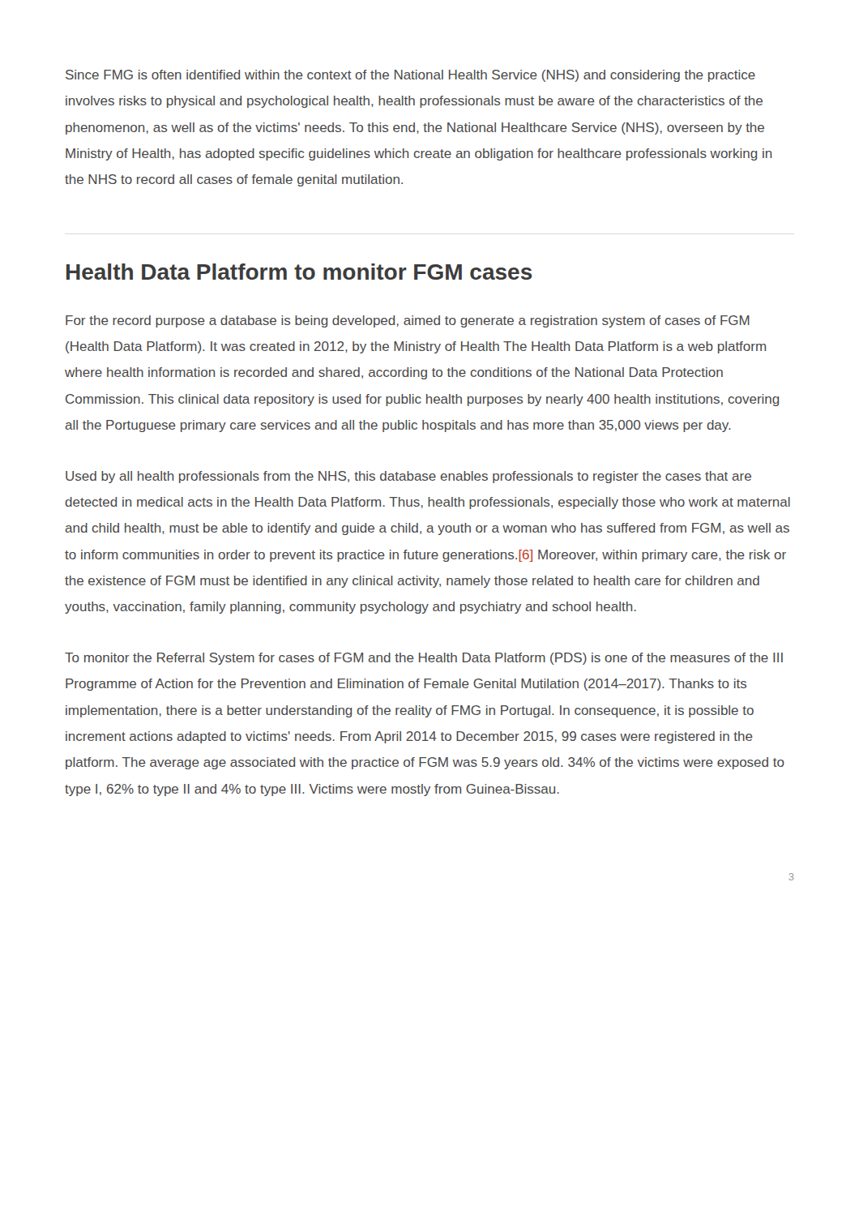Since FMG is often identified within the context of the National Health Service (NHS) and considering the practice involves risks to physical and psychological health, health professionals must be aware of the characteristics of the phenomenon, as well as of the victims' needs. To this end, the National Healthcare Service (NHS), overseen by the Ministry of Health, has adopted specific guidelines which create an obligation for healthcare professionals working in the NHS to record all cases of female genital mutilation.
Health Data Platform to monitor FGM cases
For the record purpose a database is being developed, aimed to generate a registration system of cases of FGM (Health Data Platform). It was created in 2012, by the Ministry of Health The Health Data Platform is a web platform where health information is recorded and shared, according to the conditions of the National Data Protection Commission. This clinical data repository is used for public health purposes by nearly 400 health institutions, covering all the Portuguese primary care services and all the public hospitals and has more than 35,000 views per day.
Used by all health professionals from the NHS, this database enables professionals to register the cases that are detected in medical acts in the Health Data Platform. Thus, health professionals, especially those who work at maternal and child health, must be able to identify and guide a child, a youth or a woman who has suffered from FGM, as well as to inform communities in order to prevent its practice in future generations.[6] Moreover, within primary care, the risk or the existence of FGM must be identified in any clinical activity, namely those related to health care for children and youths, vaccination, family planning, community psychology and psychiatry and school health.
To monitor the Referral System for cases of FGM and the Health Data Platform (PDS) is one of the measures of the III Programme of Action for the Prevention and Elimination of Female Genital Mutilation (2014–2017). Thanks to its implementation, there is a better understanding of the reality of FMG in Portugal. In consequence, it is possible to increment actions adapted to victims' needs. From April 2014 to December 2015, 99 cases were registered in the platform. The average age associated with the practice of FGM was 5.9 years old. 34% of the victims were exposed to type I, 62% to type II and 4% to type III. Victims were mostly from Guinea-Bissau.
3